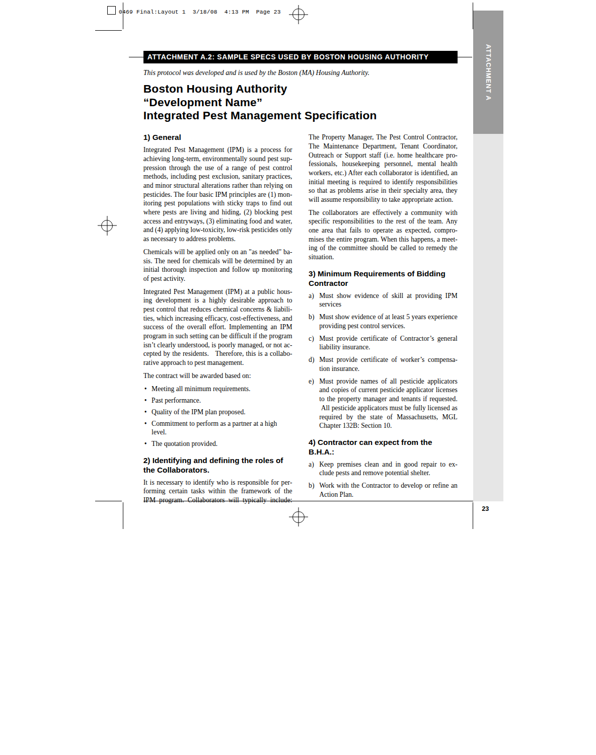0469 Final:Layout 1 3/18/08 4:13 PM Page 23
ATTACHMENT A
ATTACHMENT A.2: SAMPLE SPECS USED BY BOSTON HOUSING AUTHORITY
This protocol was developed and is used by the Boston (MA) Housing Authority.
Boston Housing Authority
“Development Name”
Integrated Pest Management Specification
1) General
Integrated Pest Management (IPM) is a process for achieving long-term, environmentally sound pest suppression through the use of a range of pest control methods, including pest exclusion, sanitary practices, and minor structural alterations rather than relying on pesticides. The four basic IPM principles are (1) monitoring pest populations with sticky traps to find out where pests are living and hiding, (2) blocking pest access and entryways, (3) eliminating food and water, and (4) applying low-toxicity, low-risk pesticides only as necessary to address problems.
Chemicals will be applied only on an "as needed" basis. The need for chemicals will be determined by an initial thorough inspection and follow up monitoring of pest activity.
Integrated Pest Management (IPM) at a public housing development is a highly desirable approach to pest control that reduces chemical concerns & liabilities, which increasing efficacy, cost-effectiveness, and success of the overall effort. Implementing an IPM program in such setting can be difficult if the program isn’t clearly understood, is poorly managed, or not accepted by the residents. Therefore, this is a collaborative approach to pest management.
The contract will be awarded based on:
Meeting all minimum requirements.
Past performance.
Quality of the IPM plan proposed.
Commitment to perform as a partner at a high level.
The quotation provided.
2) Identifying and defining the roles of the Collaborators.
It is necessary to identify who is responsible for performing certain tasks within the framework of the IPM program. Collaborators will typically include: The Property Manager, The Pest Control Contractor, The Maintenance Department, Tenant Coordinator, Outreach or Support staff (i.e. home healthcare professionals, housekeeping personnel, mental health workers, etc.) After each collaborator is identified, an initial meeting is required to identify responsibilities so that as problems arise in their specialty area, they will assume responsibility to take appropriate action.
The collaborators are effectively a community with specific responsibilities to the rest of the team. Any one area that fails to operate as expected, compromises the entire program. When this happens, a meeting of the committee should be called to remedy the situation.
3) Minimum Requirements of Bidding Contractor
Must show evidence of skill at providing IPM services
Must show evidence of at least 5 years experience providing pest control services.
Must provide certificate of Contractor’s general liability insurance.
Must provide certificate of worker’s compensation insurance.
Must provide names of all pesticide applicators and copies of current pesticide applicator licenses to the property manager and tenants if requested. All pesticide applicators must be fully licensed as required by the state of Massachusetts, MGL Chapter 132B: Section 10.
4) Contractor can expect from the B.H.A.:
Keep premises clean and in good repair to exclude pests and remove potential shelter.
Work with the Contractor to develop or refine an Action Plan.
23